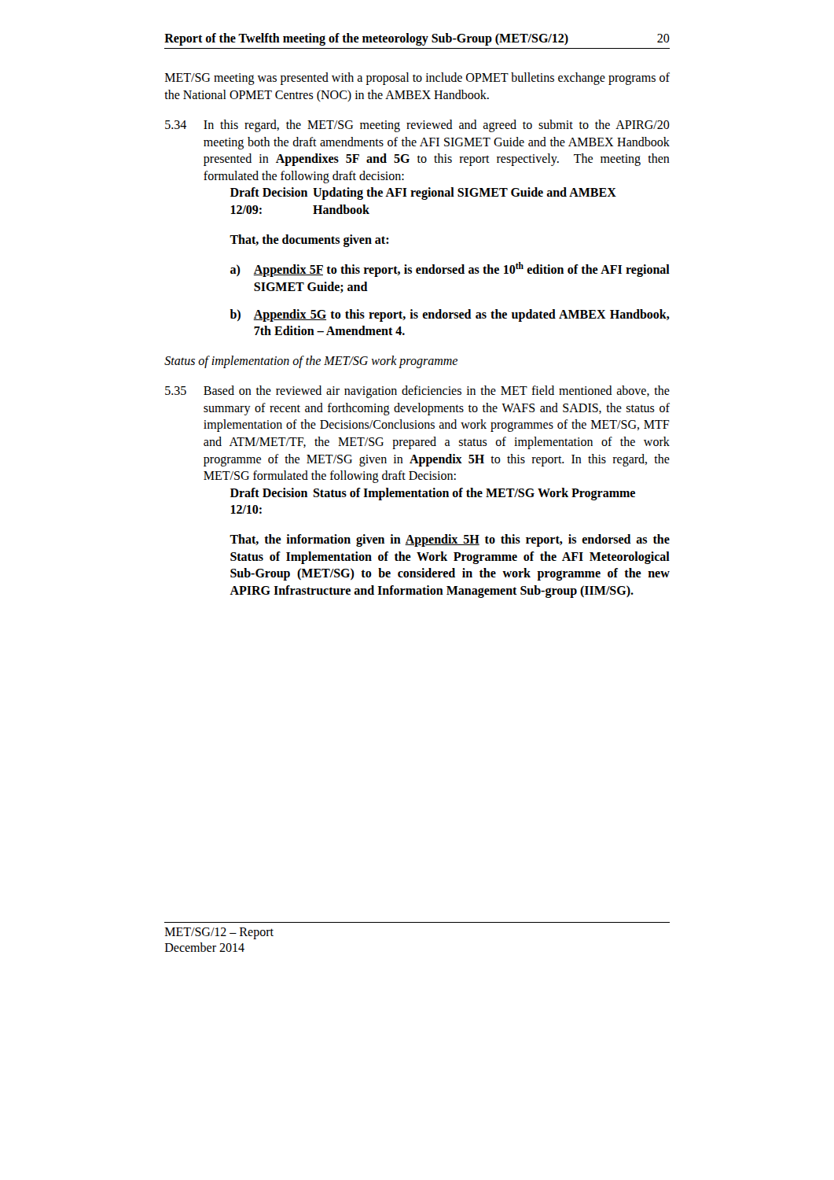Report of the Twelfth meeting of the meteorology Sub-Group (MET/SG/12) 20
MET/SG meeting was presented with a proposal to include OPMET bulletins exchange programs of the National OPMET Centres (NOC) in the AMBEX Handbook.
5.34
In this regard, the MET/SG meeting reviewed and agreed to submit to the APIRG/20 meeting both the draft amendments of the AFI SIGMET Guide and the AMBEX Handbook presented in Appendixes 5F and 5G to this report respectively. The meeting then formulated the following draft decision:
Draft Decision 12/09: Updating the AFI regional SIGMET Guide and AMBEX Handbook
That, the documents given at:
a) Appendix 5F to this report, is endorsed as the 10th edition of the AFI regional SIGMET Guide; and
b) Appendix 5G to this report, is endorsed as the updated AMBEX Handbook, 7th Edition – Amendment 4.
Status of implementation of the MET/SG work programme
5.35
Based on the reviewed air navigation deficiencies in the MET field mentioned above, the summary of recent and forthcoming developments to the WAFS and SADIS, the status of implementation of the Decisions/Conclusions and work programmes of the MET/SG, MTF and ATM/MET/TF, the MET/SG prepared a status of implementation of the work programme of the MET/SG given in Appendix 5H to this report. In this regard, the MET/SG formulated the following draft Decision:
Draft Decision 12/10: Status of Implementation of the MET/SG Work Programme
That, the information given in Appendix 5H to this report, is endorsed as the Status of Implementation of the Work Programme of the AFI Meteorological Sub-Group (MET/SG) to be considered in the work programme of the new APIRG Infrastructure and Information Management Sub-group (IIM/SG).
MET/SG/12 – Report
December 2014